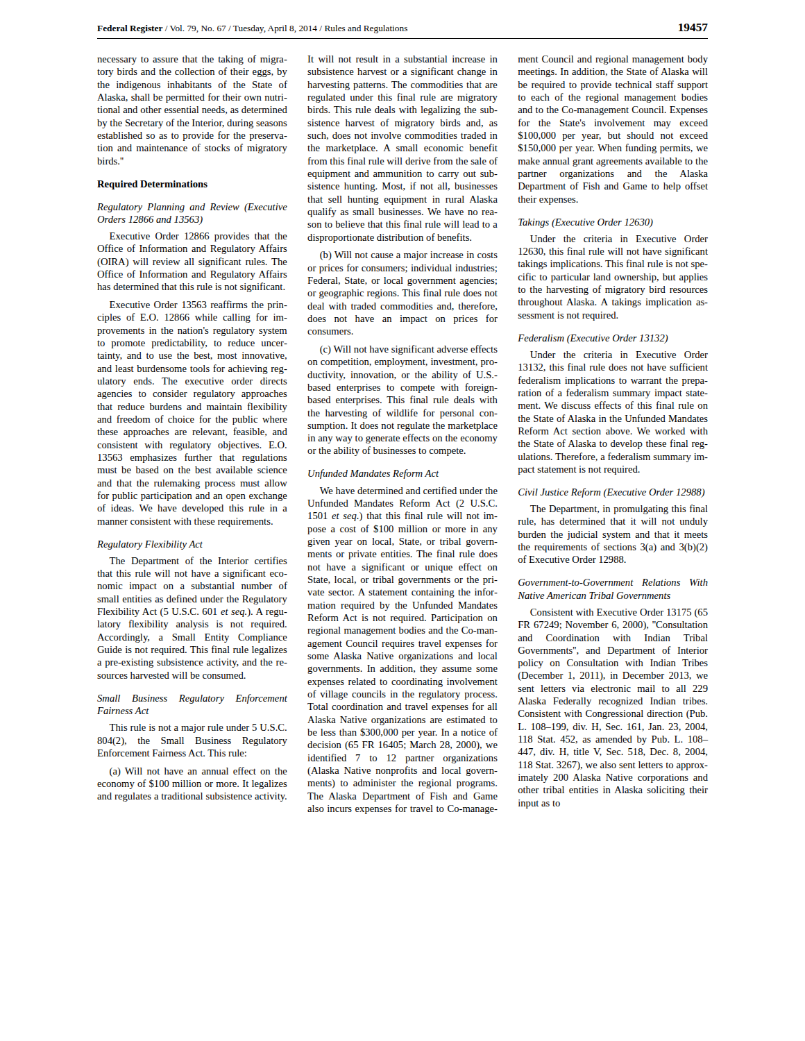Federal Register / Vol. 79, No. 67 / Tuesday, April 8, 2014 / Rules and Regulations
19457
necessary to assure that the taking of migratory birds and the collection of their eggs, by the indigenous inhabitants of the State of Alaska, shall be permitted for their own nutritional and other essential needs, as determined by the Secretary of the Interior, during seasons established so as to provide for the preservation and maintenance of stocks of migratory birds.''
Required Determinations
Regulatory Planning and Review (Executive Orders 12866 and 13563)
Executive Order 12866 provides that the Office of Information and Regulatory Affairs (OIRA) will review all significant rules. The Office of Information and Regulatory Affairs has determined that this rule is not significant.
Executive Order 13563 reaffirms the principles of E.O. 12866 while calling for improvements in the nation's regulatory system to promote predictability, to reduce uncertainty, and to use the best, most innovative, and least burdensome tools for achieving regulatory ends. The executive order directs agencies to consider regulatory approaches that reduce burdens and maintain flexibility and freedom of choice for the public where these approaches are relevant, feasible, and consistent with regulatory objectives. E.O. 13563 emphasizes further that regulations must be based on the best available science and that the rulemaking process must allow for public participation and an open exchange of ideas. We have developed this rule in a manner consistent with these requirements.
Regulatory Flexibility Act
The Department of the Interior certifies that this rule will not have a significant economic impact on a substantial number of small entities as defined under the Regulatory Flexibility Act (5 U.S.C. 601 et seq.). A regulatory flexibility analysis is not required. Accordingly, a Small Entity Compliance Guide is not required. This final rule legalizes a pre-existing subsistence activity, and the resources harvested will be consumed.
Small Business Regulatory Enforcement Fairness Act
This rule is not a major rule under 5 U.S.C. 804(2), the Small Business Regulatory Enforcement Fairness Act. This rule:
(a) Will not have an annual effect on the economy of $100 million or more. It legalizes and regulates a traditional subsistence activity. It will not result in a substantial increase in subsistence harvest or a significant change in harvesting patterns. The commodities that are regulated under this final rule are migratory birds. This rule deals with legalizing the subsistence harvest of migratory birds and, as such, does not involve commodities traded in the marketplace. A small economic benefit from this final rule will derive from the sale of equipment and ammunition to carry out subsistence hunting. Most, if not all, businesses that sell hunting equipment in rural Alaska qualify as small businesses. We have no reason to believe that this final rule will lead to a disproportionate distribution of benefits.
(b) Will not cause a major increase in costs or prices for consumers; individual industries; Federal, State, or local government agencies; or geographic regions. This final rule does not deal with traded commodities and, therefore, does not have an impact on prices for consumers.
(c) Will not have significant adverse effects on competition, employment, investment, productivity, innovation, or the ability of U.S.-based enterprises to compete with foreign-based enterprises. This final rule deals with the harvesting of wildlife for personal consumption. It does not regulate the marketplace in any way to generate effects on the economy or the ability of businesses to compete.
Unfunded Mandates Reform Act
We have determined and certified under the Unfunded Mandates Reform Act (2 U.S.C. 1501 et seq.) that this final rule will not impose a cost of $100 million or more in any given year on local, State, or tribal governments or private entities. The final rule does not have a significant or unique effect on State, local, or tribal governments or the private sector. A statement containing the information required by the Unfunded Mandates Reform Act is not required. Participation on regional management bodies and the Co-management Council requires travel expenses for some Alaska Native organizations and local governments. In addition, they assume some expenses related to coordinating involvement of village councils in the regulatory process. Total coordination and travel expenses for all Alaska Native organizations are estimated to be less than $300,000 per year. In a notice of decision (65 FR 16405; March 28, 2000), we identified 7 to 12 partner organizations (Alaska Native nonprofits and local governments) to administer the regional programs. The Alaska Department of Fish and Game also incurs expenses for travel to Co-management Council and regional management body meetings. In addition, the State of Alaska will be required to provide technical staff support to each of the regional management bodies and to the Co-management Council. Expenses for the State's involvement may exceed $100,000 per year, but should not exceed $150,000 per year. When funding permits, we make annual grant agreements available to the partner organizations and the Alaska Department of Fish and Game to help offset their expenses.
Takings (Executive Order 12630)
Under the criteria in Executive Order 12630, this final rule will not have significant takings implications. This final rule is not specific to particular land ownership, but applies to the harvesting of migratory bird resources throughout Alaska. A takings implication assessment is not required.
Federalism (Executive Order 13132)
Under the criteria in Executive Order 13132, this final rule does not have sufficient federalism implications to warrant the preparation of a federalism summary impact statement. We discuss effects of this final rule on the State of Alaska in the Unfunded Mandates Reform Act section above. We worked with the State of Alaska to develop these final regulations. Therefore, a federalism summary impact statement is not required.
Civil Justice Reform (Executive Order 12988)
The Department, in promulgating this final rule, has determined that it will not unduly burden the judicial system and that it meets the requirements of sections 3(a) and 3(b)(2) of Executive Order 12988.
Government-to-Government Relations With Native American Tribal Governments
Consistent with Executive Order 13175 (65 FR 67249; November 6, 2000), ''Consultation and Coordination with Indian Tribal Governments'', and Department of Interior policy on Consultation with Indian Tribes (December 1, 2011), in December 2013, we sent letters via electronic mail to all 229 Alaska Federally recognized Indian tribes. Consistent with Congressional direction (Pub. L. 108–199, div. H, Sec. 161, Jan. 23, 2004, 118 Stat. 452, as amended by Pub. L. 108–447, div. H, title V, Sec. 518, Dec. 8, 2004, 118 Stat. 3267), we also sent letters to approximately 200 Alaska Native corporations and other tribal entities in Alaska soliciting their input as to